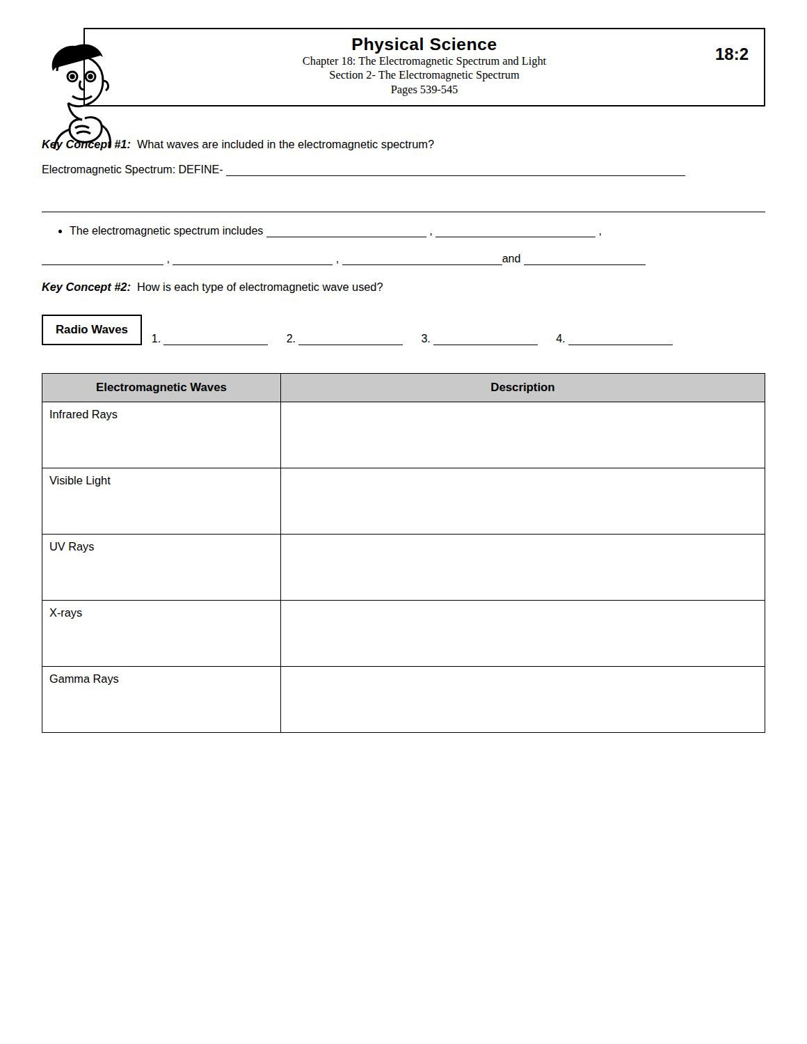18:2
Physical Science
Chapter 18: The Electromagnetic Spectrum and Light
Section 2- The Electromagnetic Spectrum
Pages 539-545
Key Concept #1: What waves are included in the electromagnetic spectrum?
Electromagnetic Spectrum: DEFINE-
The electromagnetic spectrum includes , ,
, , and
Key Concept #2: How is each type of electromagnetic wave used?
Radio Waves
1. 2. 3. 4.
| Electromagnetic Waves | Description |
| --- | --- |
| Infrared Rays | |
| Visible Light | |
| UV Rays | |
| X-rays | |
| Gamma Rays | |